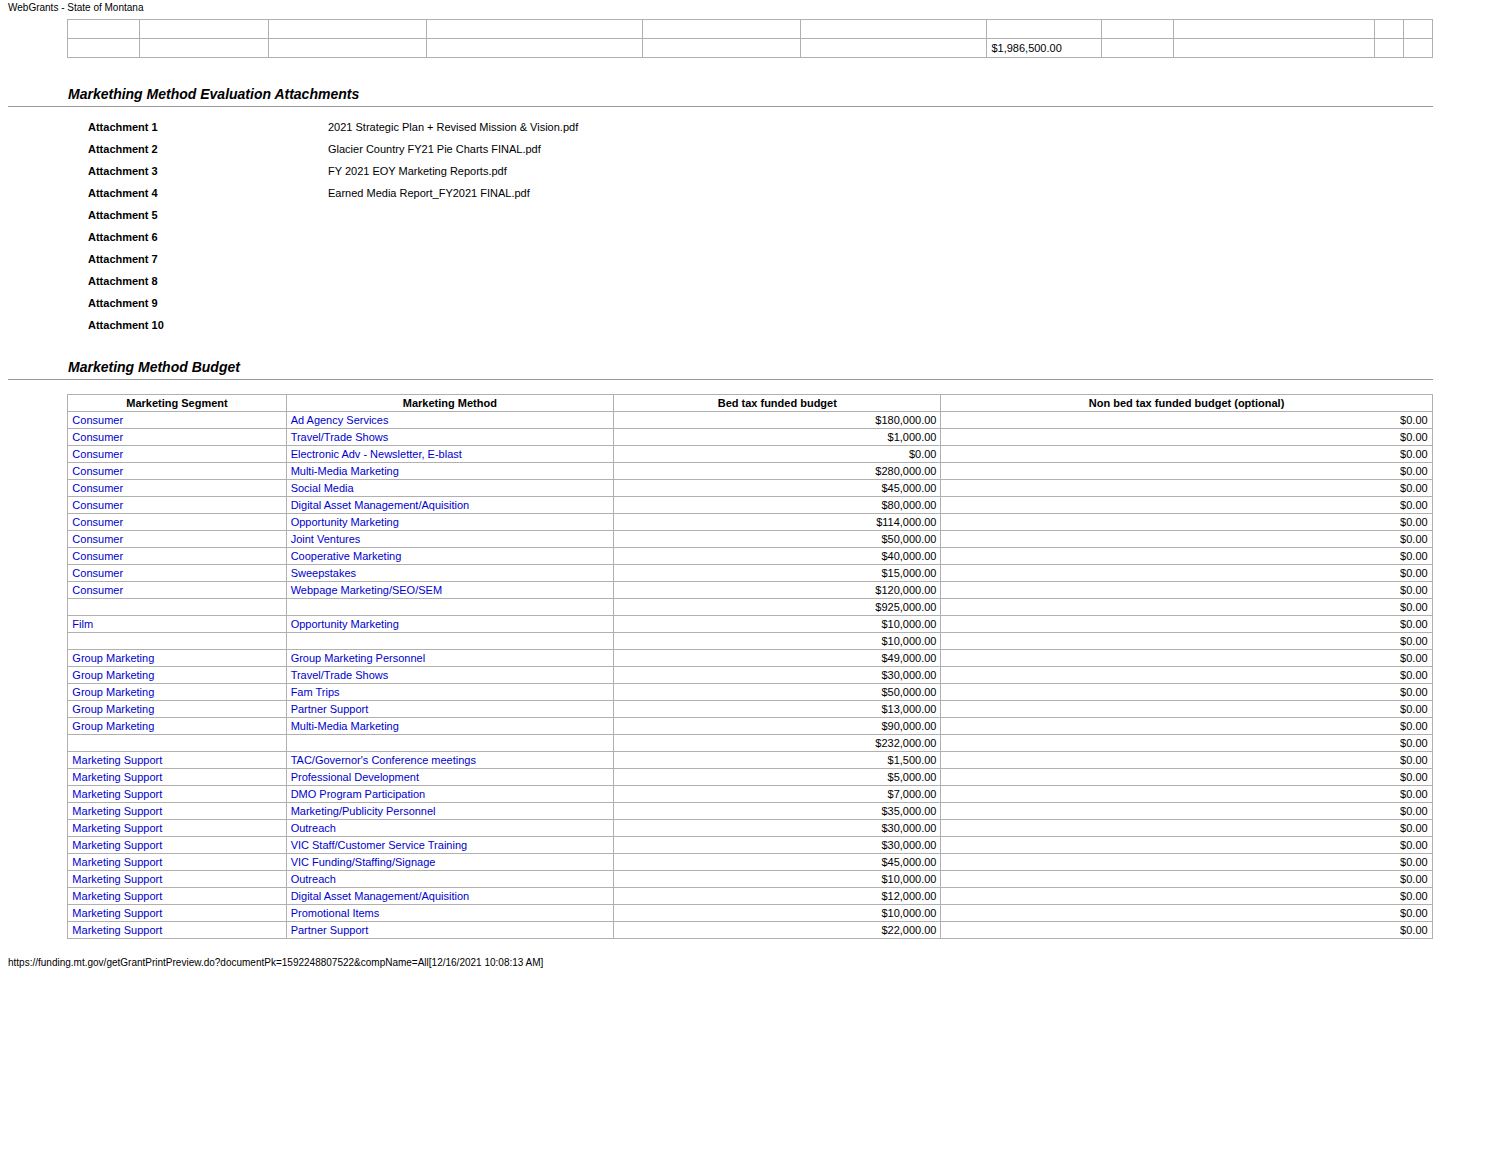WebGrants - State of Montana
| | | | | | | $1,986,500.00 | | | | |
Markething Method Evaluation Attachments
Attachment 12021 Strategic Plan + Revised Mission & Vision.pdf
Attachment 2 Glacier Country FY21 Pie Charts FINAL.pdf
Attachment 3 FY 2021 EOY Marketing Reports.pdf
Attachment 4 Earned Media Report_FY2021 FINAL.pdf
Attachment 5
Attachment 6
Attachment 7
Attachment 8
Attachment 9
Attachment 10
Marketing Method Budget
| Marketing Segment | Marketing Method | Bed tax funded budget | Non bed tax funded budget (optional) |
| --- | --- | --- | --- |
| Consumer | Ad Agency Services | $180,000.00 | $0.00 |
| Consumer | Travel/Trade Shows | $1,000.00 | $0.00 |
| Consumer | Electronic Adv - Newsletter, E-blast | $0.00 | $0.00 |
| Consumer | Multi-Media Marketing | $280,000.00 | $0.00 |
| Consumer | Social Media | $45,000.00 | $0.00 |
| Consumer | Digital Asset Management/Aquisition | $80,000.00 | $0.00 |
| Consumer | Opportunity Marketing | $114,000.00 | $0.00 |
| Consumer | Joint Ventures | $50,000.00 | $0.00 |
| Consumer | Cooperative Marketing | $40,000.00 | $0.00 |
| Consumer | Sweepstakes | $15,000.00 | $0.00 |
| Consumer | Webpage Marketing/SEO/SEM | $120,000.00 | $0.00 |
| | | $925,000.00 | $0.00 |
| Film | Opportunity Marketing | $10,000.00 | $0.00 |
| | | $10,000.00 | $0.00 |
| Group Marketing | Group Marketing Personnel | $49,000.00 | $0.00 |
| Group Marketing | Travel/Trade Shows | $30,000.00 | $0.00 |
| Group Marketing | Fam Trips | $50,000.00 | $0.00 |
| Group Marketing | Partner Support | $13,000.00 | $0.00 |
| Group Marketing | Multi-Media Marketing | $90,000.00 | $0.00 |
| | | $232,000.00 | $0.00 |
| Marketing Support | TAC/Governor's Conference meetings | $1,500.00 | $0.00 |
| Marketing Support | Professional Development | $5,000.00 | $0.00 |
| Marketing Support | DMO Program Participation | $7,000.00 | $0.00 |
| Marketing Support | Marketing/Publicity Personnel | $35,000.00 | $0.00 |
| Marketing Support | Outreach | $30,000.00 | $0.00 |
| Marketing Support | VIC Staff/Customer Service Training | $30,000.00 | $0.00 |
| Marketing Support | VIC Funding/Staffing/Signage | $45,000.00 | $0.00 |
| Marketing Support | Outreach | $10,000.00 | $0.00 |
| Marketing Support | Digital Asset Management/Aquisition | $12,000.00 | $0.00 |
| Marketing Support | Promotional Items | $10,000.00 | $0.00 |
| Marketing Support | Partner Support | $22,000.00 | $0.00 |
https://funding.mt.gov/getGrantPrintPreview.do?documentPk=1592248807522&compName=All[12/16/2021 10:08:13 AM]